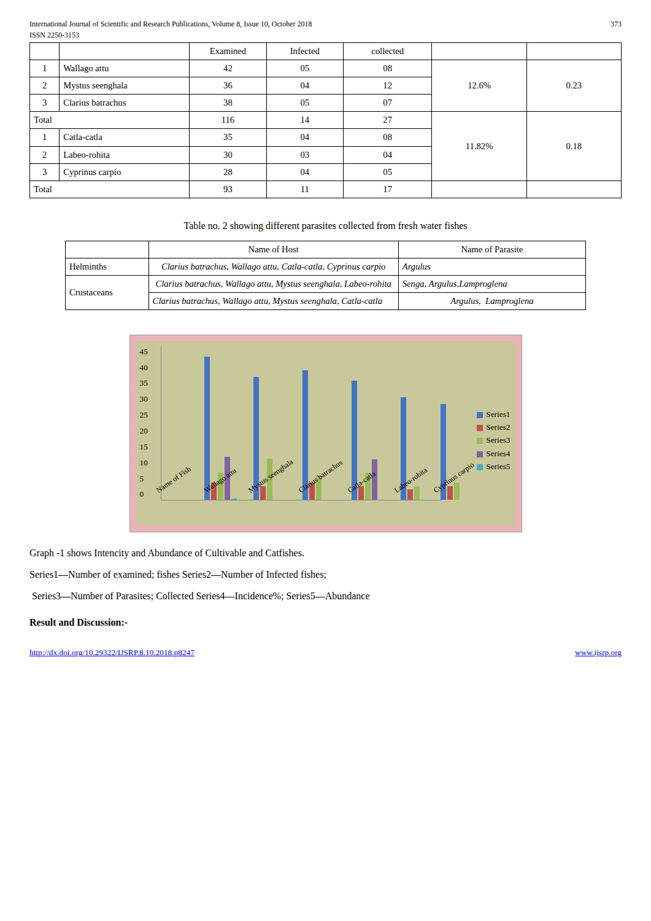International Journal of Scientific and Research Publications, Volume 8, Issue 10, October 2018 373
ISSN 2250-3153
| | | Examined | Infected | collected | | |
| 1 | Wallago attu | 42 | 05 | 08 | 12.6% | 0.23 |
| 2 | Mystus seenghala | 36 | 04 | 12 |
| 3 | Clarius batrachus | 38 | 05 | 07 |
| Total | 116 | 14 | 27 | 11.82% | 0.18 |
| 1 | Catla-catla | 35 | 04 | 08 |
| 2 | Labeo-rohita | 30 | 03 | 04 |
| 3 | Cyprinus carpio | 28 | 04 | 05 |
| Total | 93 | 11 | 17 | | |
Table no. 2 showing different parasites collected from fresh water fishes
| | Name of Host | Name of Parasite |
| --- | --- | --- |
| Helminths | Clarius batrachus, Wallago attu, Catla-catla, Cyprinus carpio | Argulus |
| Crustaceans | Clarius batrachus, Wallago attu, Mystus seenghala, Labeo-rohita | Senga, Argulus,Lamproglena |
| Clarius batrachus, Wallago attu, Mystus seenghala, Catla-catla | Argulus, Lamproglena |
45
40
35
30
25
20
15
10
5
0
Series1
Series2
Series3
Series4
Series5
Name of Fish
Wallago attu
Mystus seenghala
Clarius batrachus
Catla-catla
Labeo-rohita
Cyprinus carpio
Graph -1 shows Intencity and Abundance of Cultivable and Catfishes.
Series1—Number of examined; fishes Series2—Number of Infected fishes;
Series3—Number of Parasites; Collected Series4—Incidence%; Series5—Abundance
Result and Discussion:-
http://dx.doi.org/10.29322/IJSRP.8.10.2018.p8247 www.ijsrp.org